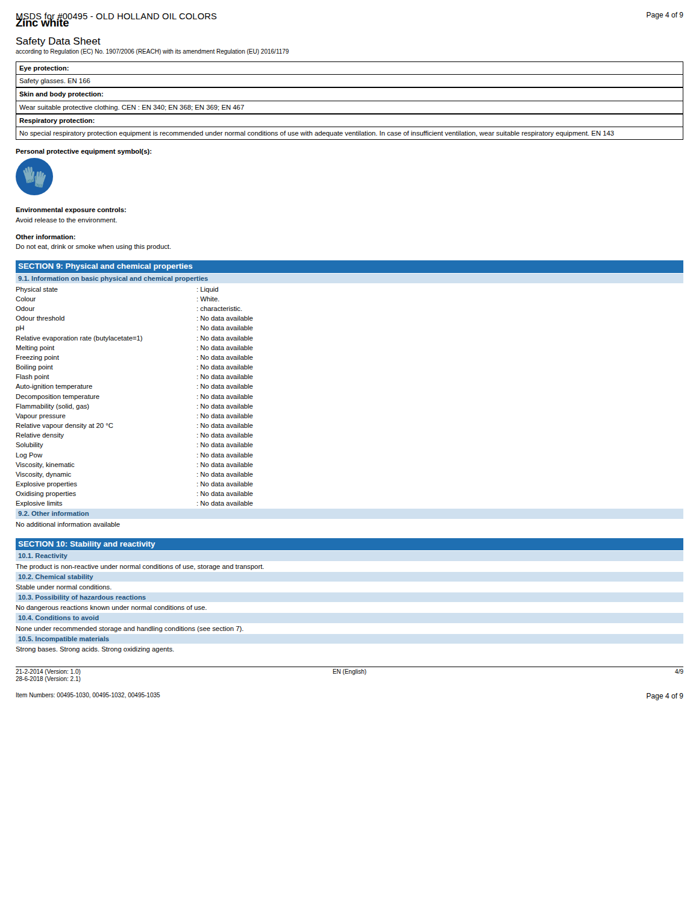MSDS for #00495 - OLD HOLLAND OIL COLORS
Page 4 of 9
Zinc white
Safety Data Sheet
according to Regulation (EC) No. 1907/2006 (REACH) with its amendment Regulation (EU) 2016/1179
| Eye protection: |
| Safety glasses. EN 166 |
| Skin and body protection: |
| Wear suitable protective clothing. CEN : EN 340; EN 368; EN 369; EN 467 |
| Respiratory protection: |
| No special respiratory protection equipment is recommended under normal conditions of use with adequate ventilation. In case of insufficient ventilation, wear suitable respiratory equipment. EN 143 |
Personal protective equipment symbol(s):
🧤
Environmental exposure controls:
Avoid release to the environment.
Other information:
Do not eat, drink or smoke when using this product.
SECTION 9: Physical and chemical properties
9.1. Information on basic physical and chemical properties
| Physical state | : Liquid |
| Colour | : White. |
| Odour | : characteristic. |
| Odour threshold | : No data available |
| pH | : No data available |
| Relative evaporation rate (butylacetate=1) | : No data available |
| Melting point | : No data available |
| Freezing point | : No data available |
| Boiling point | : No data available |
| Flash point | : No data available |
| Auto-ignition temperature | : No data available |
| Decomposition temperature | : No data available |
| Flammability (solid, gas) | : No data available |
| Vapour pressure | : No data available |
| Relative vapour density at 20 °C | : No data available |
| Relative density | : No data available |
| Solubility | : No data available |
| Log Pow | : No data available |
| Viscosity, kinematic | : No data available |
| Viscosity, dynamic | : No data available |
| Explosive properties | : No data available |
| Oxidising properties | : No data available |
| Explosive limits | : No data available |
9.2. Other information
No additional information available
SECTION 10: Stability and reactivity
10.1. Reactivity
The product is non-reactive under normal conditions of use, storage and transport.
10.2. Chemical stability
Stable under normal conditions.
10.3. Possibility of hazardous reactions
No dangerous reactions known under normal conditions of use.
10.4. Conditions to avoid
None under recommended storage and handling conditions (see section 7).
10.5. Incompatible materials
Strong bases. Strong acids. Strong oxidizing agents.
21-2-2014 (Version: 1.0)
28-6-2018 (Version: 2.1)
EN (English)
4/9
Item Numbers: 00495-1030, 00495-1032, 00495-1035 Page 4 of 9